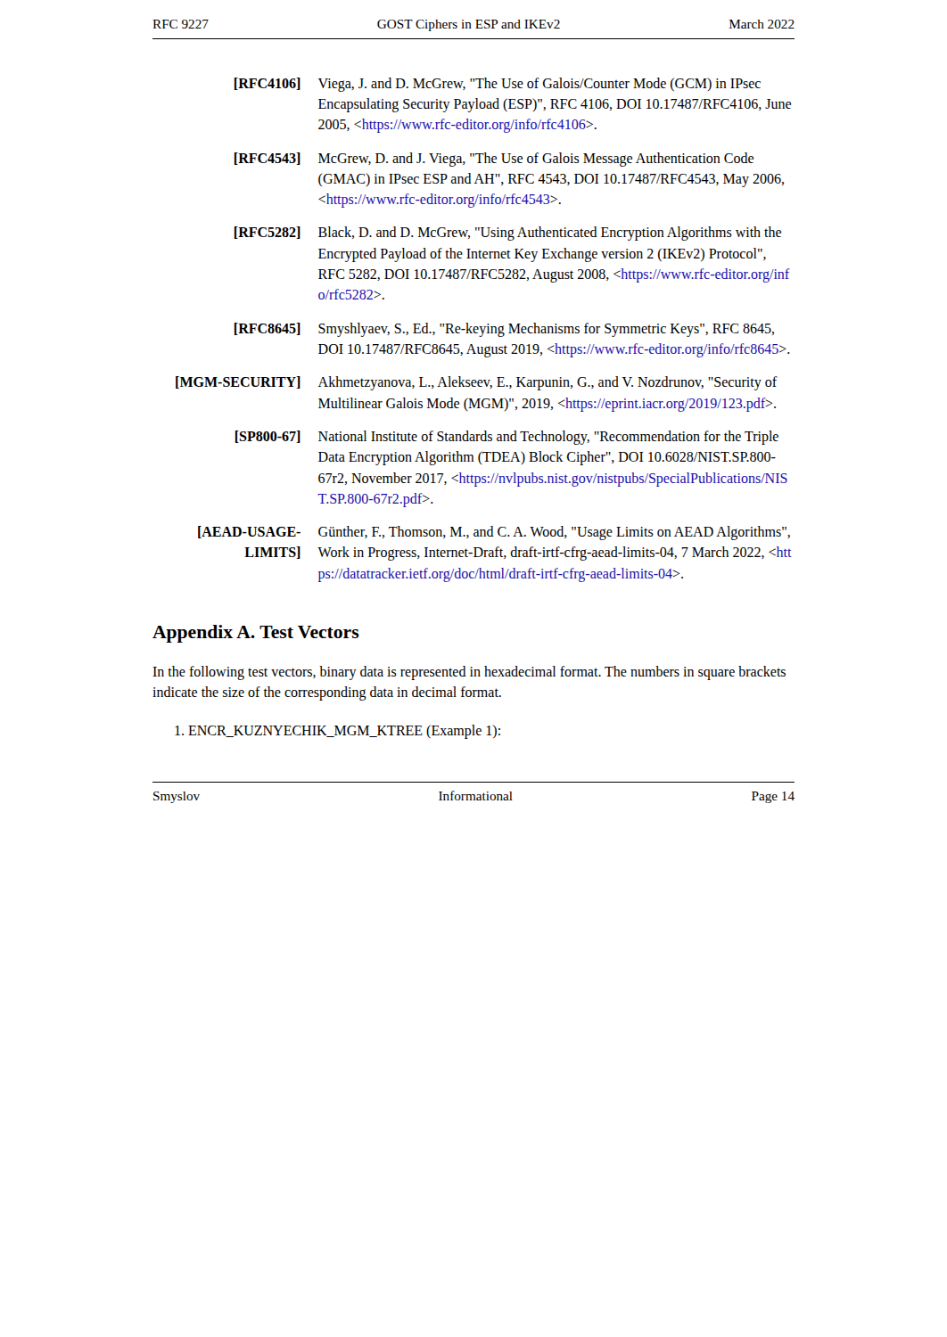RFC 9227 GOST Ciphers in ESP and IKEv2 March 2022
[RFC4106]
Viega, J. and D. McGrew, "The Use of Galois/Counter Mode (GCM) in IPsec Encapsulating Security Payload (ESP)", RFC 4106, DOI 10.17487/RFC4106, June 2005, <https://www.rfc-editor.org/info/rfc4106>.
[RFC4543]
McGrew, D. and J. Viega, "The Use of Galois Message Authentication Code (GMAC) in IPsec ESP and AH", RFC 4543, DOI 10.17487/RFC4543, May 2006, <https://www.rfc-editor.org/info/rfc4543>.
[RFC5282]
Black, D. and D. McGrew, "Using Authenticated Encryption Algorithms with the Encrypted Payload of the Internet Key Exchange version 2 (IKEv2) Protocol", RFC 5282, DOI 10.17487/RFC5282, August 2008, <https://www.rfc-editor.org/info/rfc5282>.
[RFC8645]
Smyshlyaev, S., Ed., "Re-keying Mechanisms for Symmetric Keys", RFC 8645, DOI 10.17487/RFC8645, August 2019, <https://www.rfc-editor.org/info/rfc8645>.
[MGM-SECURITY]
Akhmetzyanova, L., Alekseev, E., Karpunin, G., and V. Nozdrunov, "Security of Multilinear Galois Mode (MGM)", 2019, <https://eprint.iacr.org/2019/123.pdf>.
[SP800-67]
National Institute of Standards and Technology, "Recommendation for the Triple Data Encryption Algorithm (TDEA) Block Cipher", DOI 10.6028/NIST.SP.800-67r2, November 2017, <https://nvlpubs.nist.gov/nistpubs/SpecialPublications/NIST.SP.800-67r2.pdf>.
[AEAD-USAGE-LIMITS]
Günther, F., Thomson, M., and C. A. Wood, "Usage Limits on AEAD Algorithms", Work in Progress, Internet-Draft, draft-irtf-cfrg-aead-limits-04, 7 March 2022, <https://datatracker.ietf.org/doc/html/draft-irtf-cfrg-aead-limits-04>.
Appendix A. Test Vectors
In the following test vectors, binary data is represented in hexadecimal format. The numbers in square brackets indicate the size of the corresponding data in decimal format.
ENCR_KUZNYECHIK_MGM_KTREE (Example 1):
Smyslov Informational Page 14